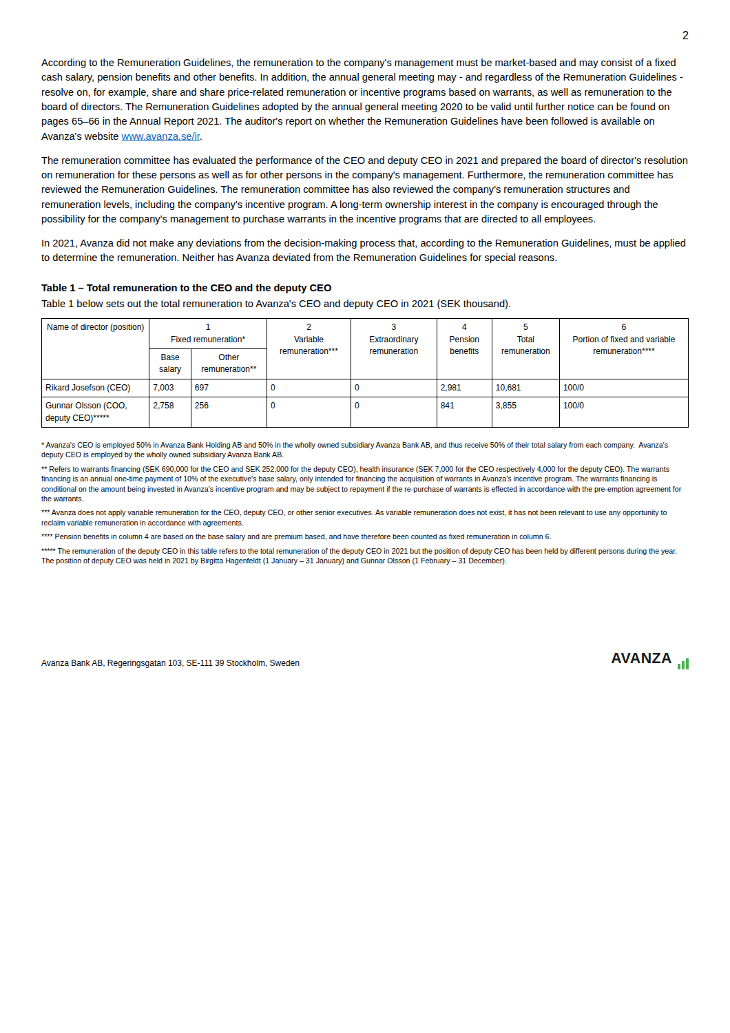2
According to the Remuneration Guidelines, the remuneration to the company's management must be market-based and may consist of a fixed cash salary, pension benefits and other benefits. In addition, the annual general meeting may - and regardless of the Remuneration Guidelines - resolve on, for example, share and share price-related remuneration or incentive programs based on warrants, as well as remuneration to the board of directors. The Remuneration Guidelines adopted by the annual general meeting 2020 to be valid until further notice can be found on pages 65–66 in the Annual Report 2021. The auditor's report on whether the Remuneration Guidelines have been followed is available on Avanza's website www.avanza.se/ir.
The remuneration committee has evaluated the performance of the CEO and deputy CEO in 2021 and prepared the board of director's resolution on remuneration for these persons as well as for other persons in the company's management. Furthermore, the remuneration committee has reviewed the Remuneration Guidelines. The remuneration committee has also reviewed the company's remuneration structures and remuneration levels, including the company's incentive program. A long-term ownership interest in the company is encouraged through the possibility for the company's management to purchase warrants in the incentive programs that are directed to all employees.
In 2021, Avanza did not make any deviations from the decision-making process that, according to the Remuneration Guidelines, must be applied to determine the remuneration. Neither has Avanza deviated from the Remuneration Guidelines for special reasons.
Table 1 – Total remuneration to the CEO and the deputy CEO
Table 1 below sets out the total remuneration to Avanza's CEO and deputy CEO in 2021 (SEK thousand).
| Name of director (position) | 1 Fixed remuneration* | 2 Variable remuneration*** | 3 Extraordinary remuneration | 4 Pension benefits | 5 Total remuneration | 6 Portion of fixed and variable remuneration**** |
| --- | --- | --- | --- | --- | --- | --- |
| Base salary | Other remuneration** |
| Rikard Josefson (CEO) | 7,003 | 697 | 0 | 0 | 2,981 | 10,681 | 100/0 |
| Gunnar Olsson (COO, deputy CEO)***** | 2,758 | 256 | 0 | 0 | 841 | 3,855 | 100/0 |
* Avanza's CEO is employed 50% in Avanza Bank Holding AB and 50% in the wholly owned subsidiary Avanza Bank AB, and thus receive 50% of their total salary from each company. Avanza's deputy CEO is employed by the wholly owned subsidiary Avanza Bank AB.
** Refers to warrants financing (SEK 690,000 for the CEO and SEK 252,000 for the deputy CEO), health insurance (SEK 7,000 for the CEO respectively 4,000 for the deputy CEO). The warrants financing is an annual one-time payment of 10% of the executive's base salary, only intended for financing the acquisition of warrants in Avanza's incentive program. The warrants financing is conditional on the amount being invested in Avanza's incentive program and may be subject to repayment if the re-purchase of warrants is effected in accordance with the pre-emption agreement for the warrants.
*** Avanza does not apply variable remuneration for the CEO, deputy CEO, or other senior executives. As variable remuneration does not exist, it has not been relevant to use any opportunity to reclaim variable remuneration in accordance with agreements.
**** Pension benefits in column 4 are based on the base salary and are premium based, and have therefore been counted as fixed remuneration in column 6.
***** The remuneration of the deputy CEO in this table refers to the total remuneration of the deputy CEO in 2021 but the position of deputy CEO has been held by different persons during the year. The position of deputy CEO was held in 2021 by Birgitta Hagenfeldt (1 January – 31 January) and Gunnar Olsson (1 February – 31 December).
Avanza Bank AB, Regeringsgatan 103, SE-111 39 Stockholm, Sweden
AVANZA